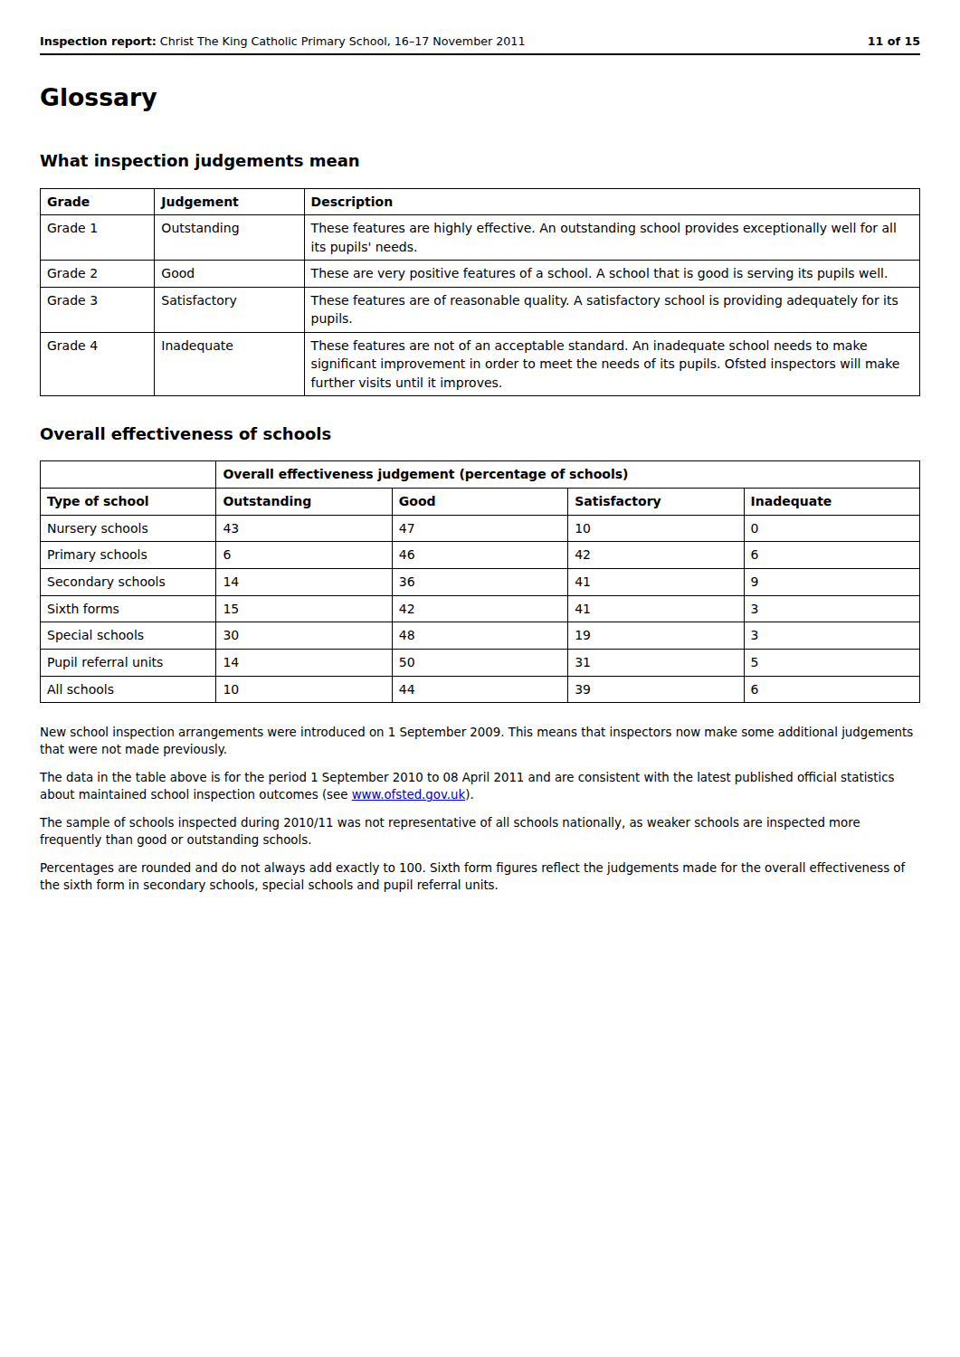Inspection report: Christ The King Catholic Primary School, 16–17 November 2011
11 of 15
Glossary
What inspection judgements mean
| Grade | Judgement | Description |
| --- | --- | --- |
| Grade 1 | Outstanding | These features are highly effective. An outstanding school provides exceptionally well for all its pupils' needs. |
| Grade 2 | Good | These are very positive features of a school. A school that is good is serving its pupils well. |
| Grade 3 | Satisfactory | These features are of reasonable quality. A satisfactory school is providing adequately for its pupils. |
| Grade 4 | Inadequate | These features are not of an acceptable standard. An inadequate school needs to make significant improvement in order to meet the needs of its pupils. Ofsted inspectors will make further visits until it improves. |
Overall effectiveness of schools
| | Overall effectiveness judgement (percentage of schools) |
| --- | --- |
| Type of school | Outstanding | Good | Satisfactory | Inadequate |
| Nursery schools | 43 | 47 | 10 | 0 |
| Primary schools | 6 | 46 | 42 | 6 |
| Secondary schools | 14 | 36 | 41 | 9 |
| Sixth forms | 15 | 42 | 41 | 3 |
| Special schools | 30 | 48 | 19 | 3 |
| Pupil referral units | 14 | 50 | 31 | 5 |
| All schools | 10 | 44 | 39 | 6 |
New school inspection arrangements were introduced on 1 September 2009. This means that inspectors now make some additional judgements that were not made previously.
The data in the table above is for the period 1 September 2010 to 08 April 2011 and are consistent with the latest published official statistics about maintained school inspection outcomes (see www.ofsted.gov.uk).
The sample of schools inspected during 2010/11 was not representative of all schools nationally, as weaker schools are inspected more frequently than good or outstanding schools.
Percentages are rounded and do not always add exactly to 100. Sixth form figures reflect the judgements made for the overall effectiveness of the sixth form in secondary schools, special schools and pupil referral units.